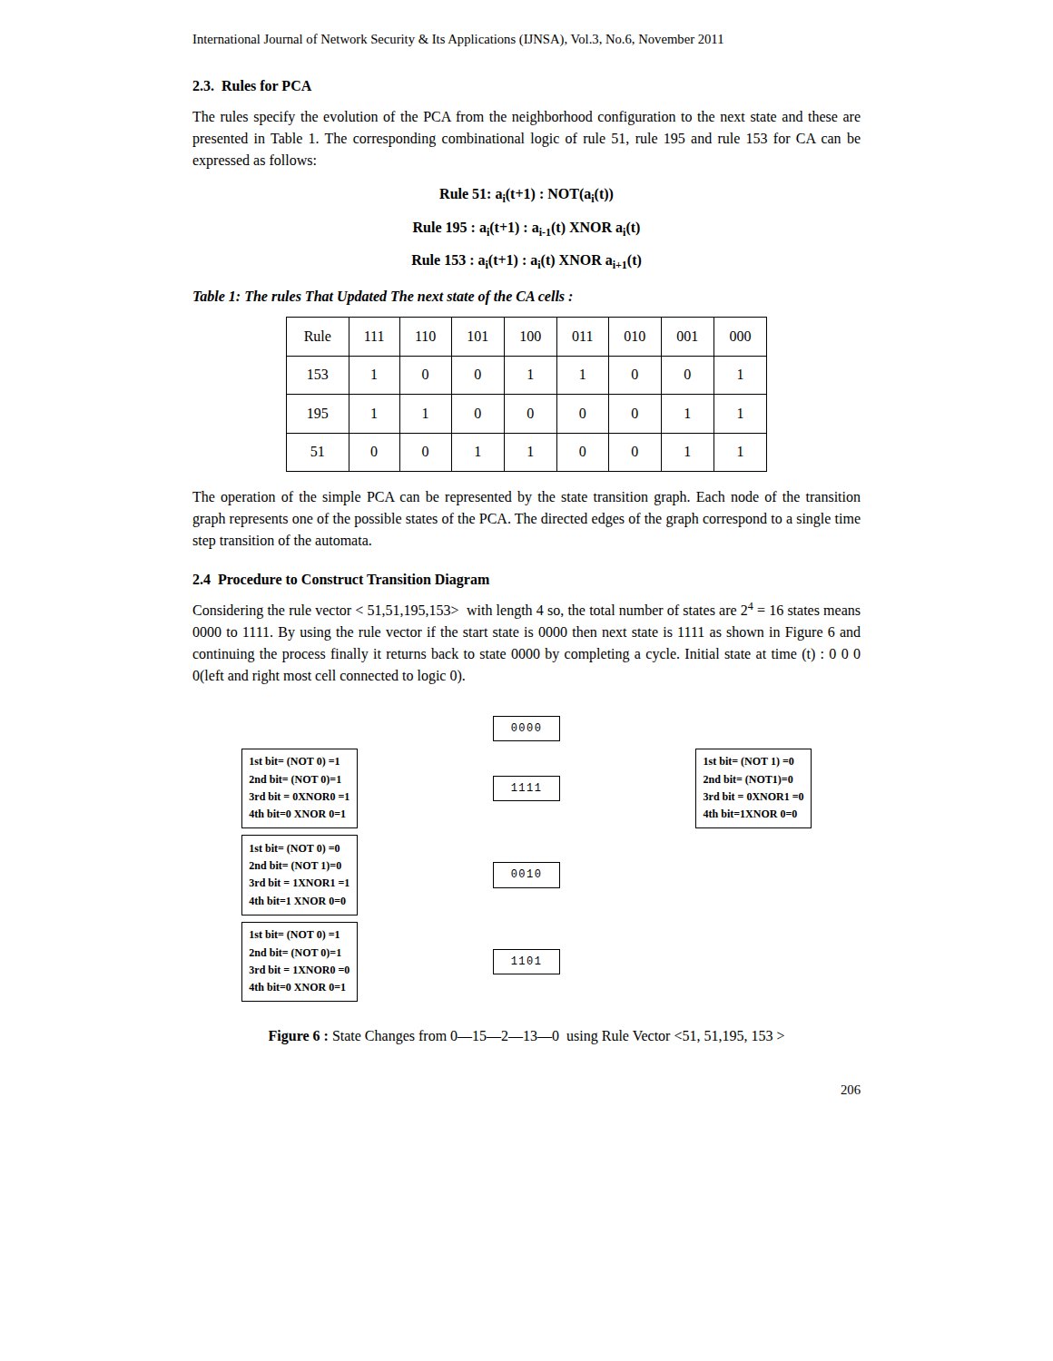International Journal of Network Security & Its Applications (IJNSA), Vol.3, No.6, November 2011
2.3. Rules for PCA
The rules specify the evolution of the PCA from the neighborhood configuration to the next state and these are presented in Table 1. The corresponding combinational logic of rule 51, rule 195 and rule 153 for CA can be expressed as follows:
Rule 51: ai(t+1) : NOT(ai(t))
Rule 195 : ai(t+1) : ai-1(t) XNOR ai(t)
Rule 153 : ai(t+1) : ai(t) XNOR ai+1(t)
Table 1: The rules That Updated The next state of the CA cells :
| Rule | 111 | 110 | 101 | 100 | 011 | 010 | 001 | 000 |
| --- | --- | --- | --- | --- | --- | --- | --- | --- |
| 153 | 1 | 0 | 0 | 1 | 1 | 0 | 0 | 1 |
| 195 | 1 | 1 | 0 | 0 | 0 | 0 | 1 | 1 |
| 51 | 0 | 0 | 1 | 1 | 0 | 0 | 1 | 1 |
The operation of the simple PCA can be represented by the state transition graph. Each node of the transition graph represents one of the possible states of the PCA. The directed edges of the graph correspond to a single time step transition of the automata.
2.4 Procedure to Construct Transition Diagram
Considering the rule vector < 51,51,195,153> with length 4 so, the total number of states are 24 = 16 states means 0000 to 1111. By using the rule vector if the start state is 0000 then next state is 1111 as shown in Figure 6 and continuing the process finally it returns back to state 0000 by completing a cycle. Initial state at time (t) : 0 0 0 0(left and right most cell connected to logic 0).
0000
1st bit= (NOT 0) =1
2nd bit= (NOT 0)=1
3rd bit = 0XNOR0 =1
4th bit=0 XNOR 0=1
1111
1st bit= (NOT 1) =0
2nd bit= (NOT1)=0
3rd bit = 0XNOR1 =0
4th bit=1XNOR 0=0
1st bit= (NOT 0) =0
2nd bit= (NOT 1)=0
3rd bit = 1XNOR1 =1
4th bit=1 XNOR 0=0
0010
1st bit= (NOT 0) =1
2nd bit= (NOT 0)=1
3rd bit = 1XNOR0 =0
4th bit=0 XNOR 0=1
1101
Figure 6 : State Changes from 0—15—2—13—0 using Rule Vector <51, 51,195, 153 >
206